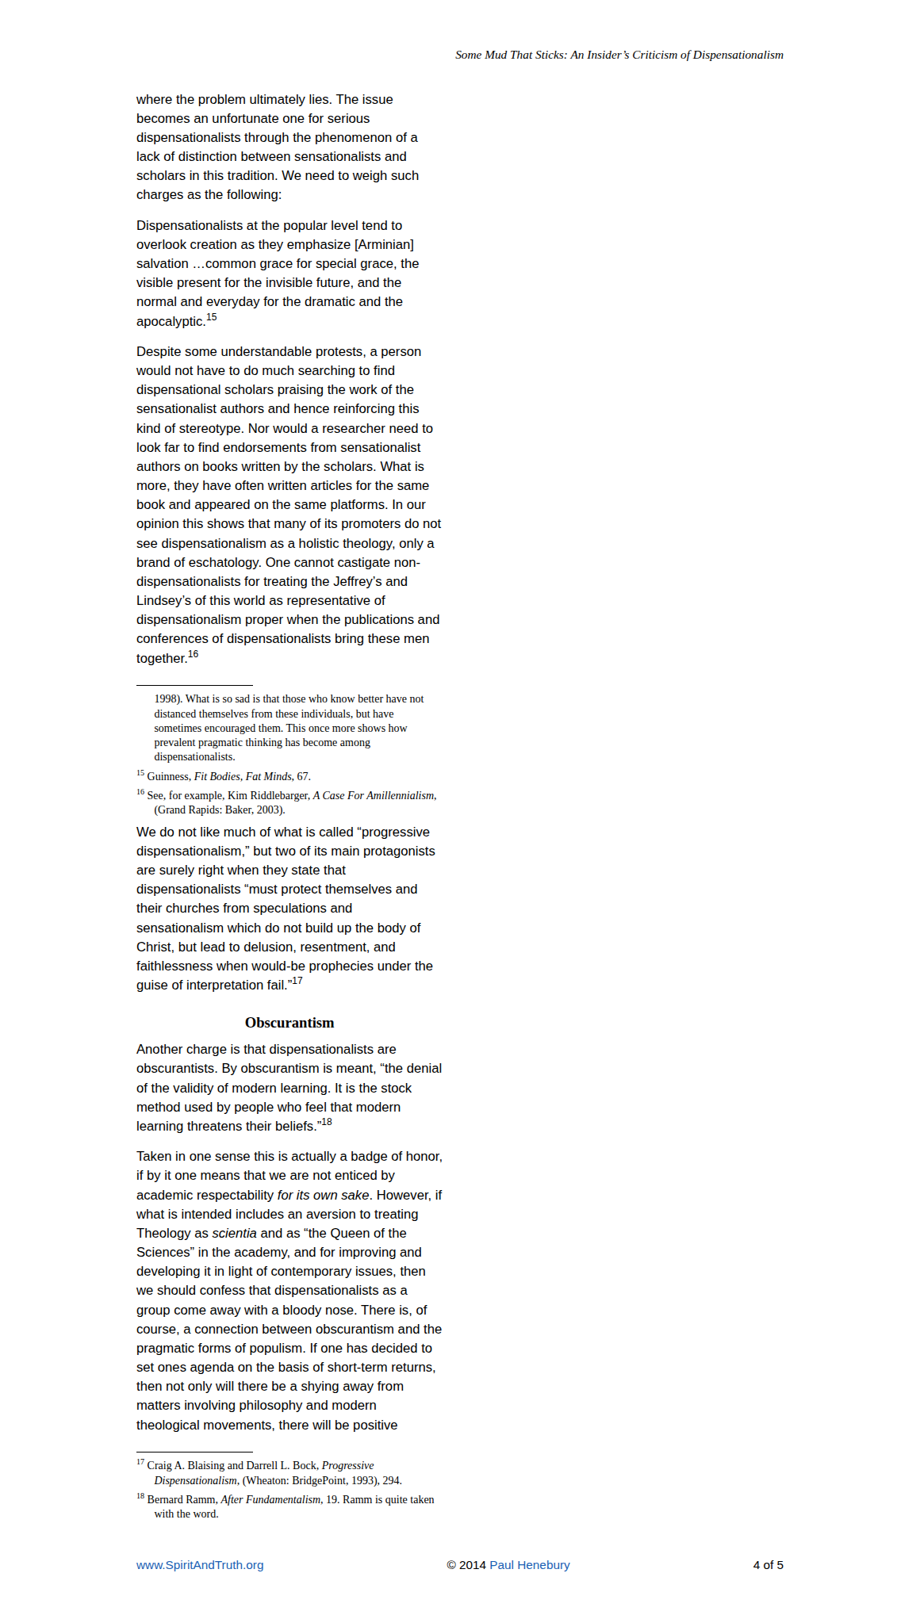Some Mud That Sticks: An Insider’s Criticism of Dispensationalism
where the problem ultimately lies. The issue becomes an unfortunate one for serious dispensationalists through the phenomenon of a lack of distinction between sensationalists and scholars in this tradition. We need to weigh such charges as the following:
Dispensationalists at the popular level tend to overlook creation as they emphasize [Arminian] salvation …common grace for special grace, the visible present for the invisible future, and the normal and everyday for the dramatic and the apocalyptic.15
Despite some understandable protests, a person would not have to do much searching to find dispensational scholars praising the work of the sensationalist authors and hence reinforcing this kind of stereotype. Nor would a researcher need to look far to find endorsements from sensationalist authors on books written by the scholars. What is more, they have often written articles for the same book and appeared on the same platforms. In our opinion this shows that many of its promoters do not see dispensationalism as a holistic theology, only a brand of eschatology. One cannot castigate non-dispensationalists for treating the Jeffrey’s and Lindsey’s of this world as representative of dispensationalism proper when the publications and conferences of dispensationalists bring these men together.16
1998). What is so sad is that those who know better have not distanced themselves from these individuals, but have sometimes encouraged them. This once more shows how prevalent pragmatic thinking has become among dispensationalists.
15 Guinness, Fit Bodies, Fat Minds, 67.
16 See, for example, Kim Riddlebarger, A Case For Amillennialism, (Grand Rapids: Baker, 2003).
We do not like much of what is called “progressive dispensationalism,” but two of its main protagonists are surely right when they state that dispensationalists “must protect themselves and their churches from speculations and sensationalism which do not build up the body of Christ, but lead to delusion, resentment, and faithlessness when would-be prophecies under the guise of interpretation fail.”17
Obscurantism
Another charge is that dispensationalists are obscurantists. By obscurantism is meant, “the denial of the validity of modern learning. It is the stock method used by people who feel that modern learning threatens their beliefs.”18
Taken in one sense this is actually a badge of honor, if by it one means that we are not enticed by academic respectability for its own sake. However, if what is intended includes an aversion to treating Theology as scientia and as “the Queen of the Sciences” in the academy, and for improving and developing it in light of contemporary issues, then we should confess that dispensationalists as a group come away with a bloody nose. There is, of course, a connection between obscurantism and the pragmatic forms of populism. If one has decided to set ones agenda on the basis of short-term returns, then not only will there be a shying away from matters involving philosophy and modern theological movements, there will be positive
17 Craig A. Blaising and Darrell L. Bock, Progressive Dispensationalism, (Wheaton: BridgePoint, 1993), 294.
18 Bernard Ramm, After Fundamentalism, 19. Ramm is quite taken with the word.
www.SpiritAndTruth.org
© 2014 Paul Henebury
4 of 5